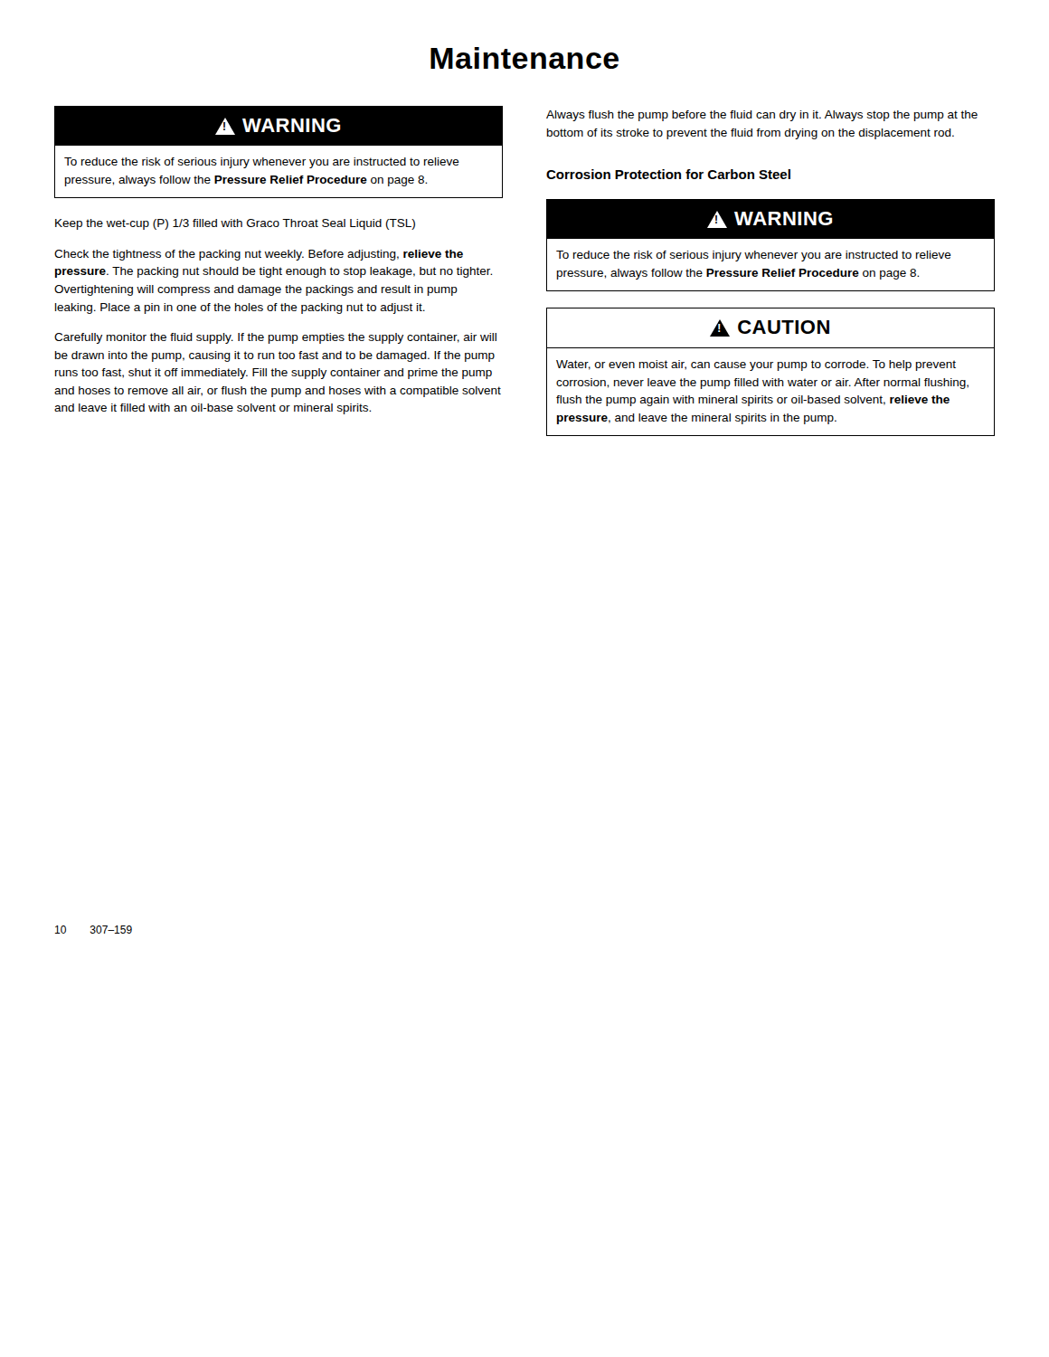Maintenance
WARNING
To reduce the risk of serious injury whenever you are instructed to relieve pressure, always follow the Pressure Relief Procedure on page 8.
Keep the wet-cup (P) 1/3 filled with Graco Throat Seal Liquid (TSL)
Check the tightness of the packing nut weekly. Before adjusting, relieve the pressure. The packing nut should be tight enough to stop leakage, but no tighter. Overtightening will compress and damage the packings and result in pump leaking. Place a pin in one of the holes of the packing nut to adjust it.
Carefully monitor the fluid supply. If the pump empties the supply container, air will be drawn into the pump, causing it to run too fast and to be damaged. If the pump runs too fast, shut it off immediately. Fill the supply container and prime the pump and hoses to remove all air, or flush the pump and hoses with a compatible solvent and leave it filled with an oil-base solvent or mineral spirits.
Always flush the pump before the fluid can dry in it. Always stop the pump at the bottom of its stroke to prevent the fluid from drying on the displacement rod.
Corrosion Protection for Carbon Steel
WARNING
To reduce the risk of serious injury whenever you are instructed to relieve pressure, always follow the Pressure Relief Procedure on page 8.
CAUTION
Water, or even moist air, can cause your pump to corrode. To help prevent corrosion, never leave the pump filled with water or air. After normal flushing, flush the pump again with mineral spirits or oil-based solvent, relieve the pressure, and leave the mineral spirits in the pump.
10307–159